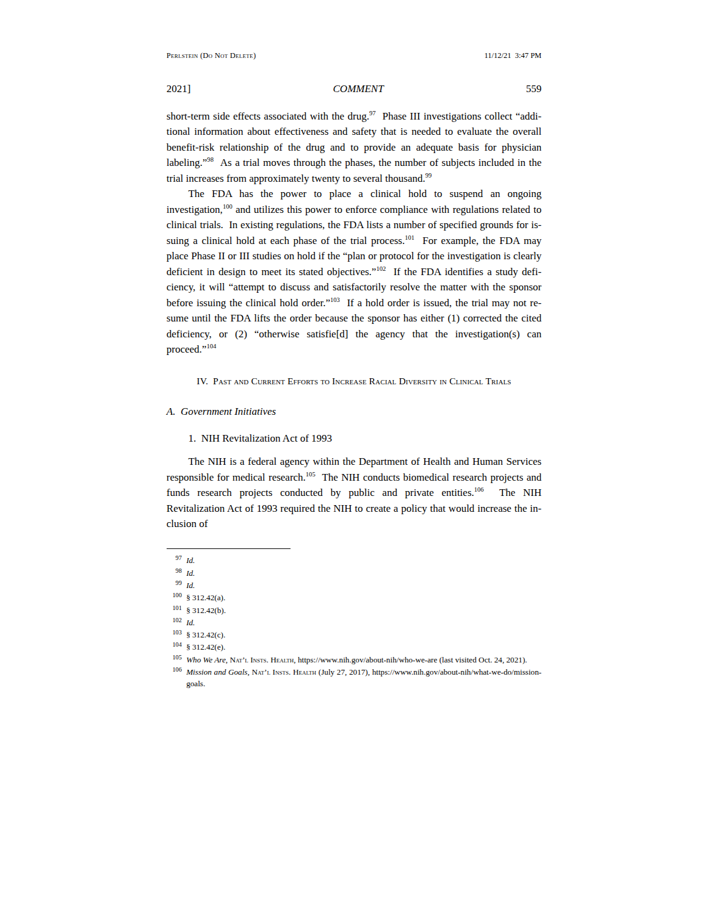Perlstein (Do Not Delete) 11/12/21 3:47 PM
2021] COMMENT 559
short-term side effects associated with the drug.97 Phase III investigations collect “additional information about effectiveness and safety that is needed to evaluate the overall benefit-risk relationship of the drug and to provide an adequate basis for physician labeling.”98 As a trial moves through the phases, the number of subjects included in the trial increases from approximately twenty to several thousand.99
The FDA has the power to place a clinical hold to suspend an ongoing investigation,100 and utilizes this power to enforce compliance with regulations related to clinical trials. In existing regulations, the FDA lists a number of specified grounds for issuing a clinical hold at each phase of the trial process.101 For example, the FDA may place Phase II or III studies on hold if the “plan or protocol for the investigation is clearly deficient in design to meet its stated objectives.”102 If the FDA identifies a study deficiency, it will “attempt to discuss and satisfactorily resolve the matter with the sponsor before issuing the clinical hold order.”103 If a hold order is issued, the trial may not resume until the FDA lifts the order because the sponsor has either (1) corrected the cited deficiency, or (2) “otherwise satisfie[d] the agency that the investigation(s) can proceed.”104
IV. Past and Current Efforts to Increase Racial Diversity in Clinical Trials
A. Government Initiatives
1. NIH Revitalization Act of 1993
The NIH is a federal agency within the Department of Health and Human Services responsible for medical research.105 The NIH conducts biomedical research projects and funds research projects conducted by public and private entities.106 The NIH Revitalization Act of 1993 required the NIH to create a policy that would increase the inclusion of
97 Id.
98 Id.
99 Id.
100§ 312.42(a).
101§ 312.42(b).
102 Id.
103§ 312.42(c).
104§ 312.42(e).
105 Who We Are, Nat’l Insts. Health, https://www.nih.gov/about-nih/who-we-are (last visited Oct. 24, 2021).
106 Mission and Goals, Nat’l Insts. Health (July 27, 2017), https://www.nih.gov/about-nih/what-we-do/mission-goals.